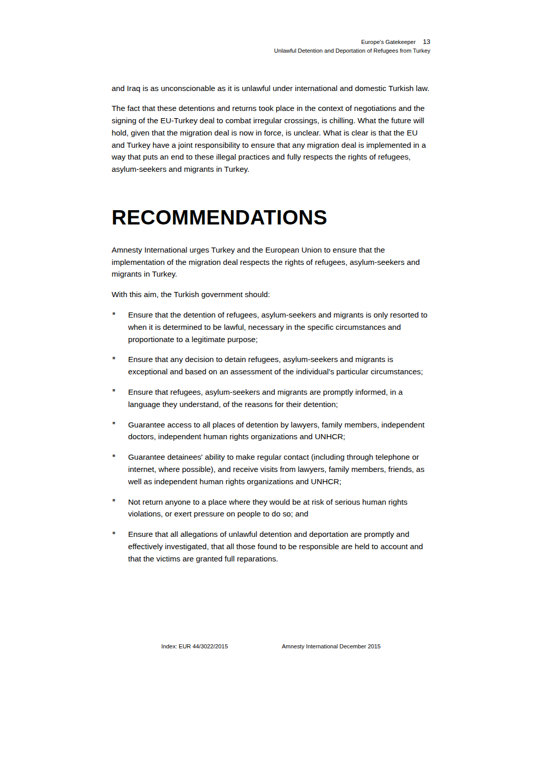Europe's Gatekeeper13 Unlawful Detention and Deportation of Refugees from Turkey
and Iraq is as unconscionable as it is unlawful under international and domestic Turkish law.
The fact that these detentions and returns took place in the context of negotiations and the signing of the EU-Turkey deal to combat irregular crossings, is chilling. What the future will hold, given that the migration deal is now in force, is unclear. What is clear is that the EU and Turkey have a joint responsibility to ensure that any migration deal is implemented in a way that puts an end to these illegal practices and fully respects the rights of refugees, asylum-seekers and migrants in Turkey.
RECOMMENDATIONS
Amnesty International urges Turkey and the European Union to ensure that the implementation of the migration deal respects the rights of refugees, asylum-seekers and migrants in Turkey.
With this aim, the Turkish government should:
Ensure that the detention of refugees, asylum-seekers and migrants is only resorted to when it is determined to be lawful, necessary in the specific circumstances and proportionate to a legitimate purpose;
Ensure that any decision to detain refugees, asylum-seekers and migrants is exceptional and based on an assessment of the individual's particular circumstances;
Ensure that refugees, asylum-seekers and migrants are promptly informed, in a language they understand, of the reasons for their detention;
Guarantee access to all places of detention by lawyers, family members, independent doctors, independent human rights organizations and UNHCR;
Guarantee detainees' ability to make regular contact (including through telephone or internet, where possible), and receive visits from lawyers, family members, friends, as well as independent human rights organizations and UNHCR;
Not return anyone to a place where they would be at risk of serious human rights violations, or exert pressure on people to do so; and
Ensure that all allegations of unlawful detention and deportation are promptly and effectively investigated, that all those found to be responsible are held to account and that the victims are granted full reparations.
Index: EUR 44/3022/2015 Amnesty International December 2015